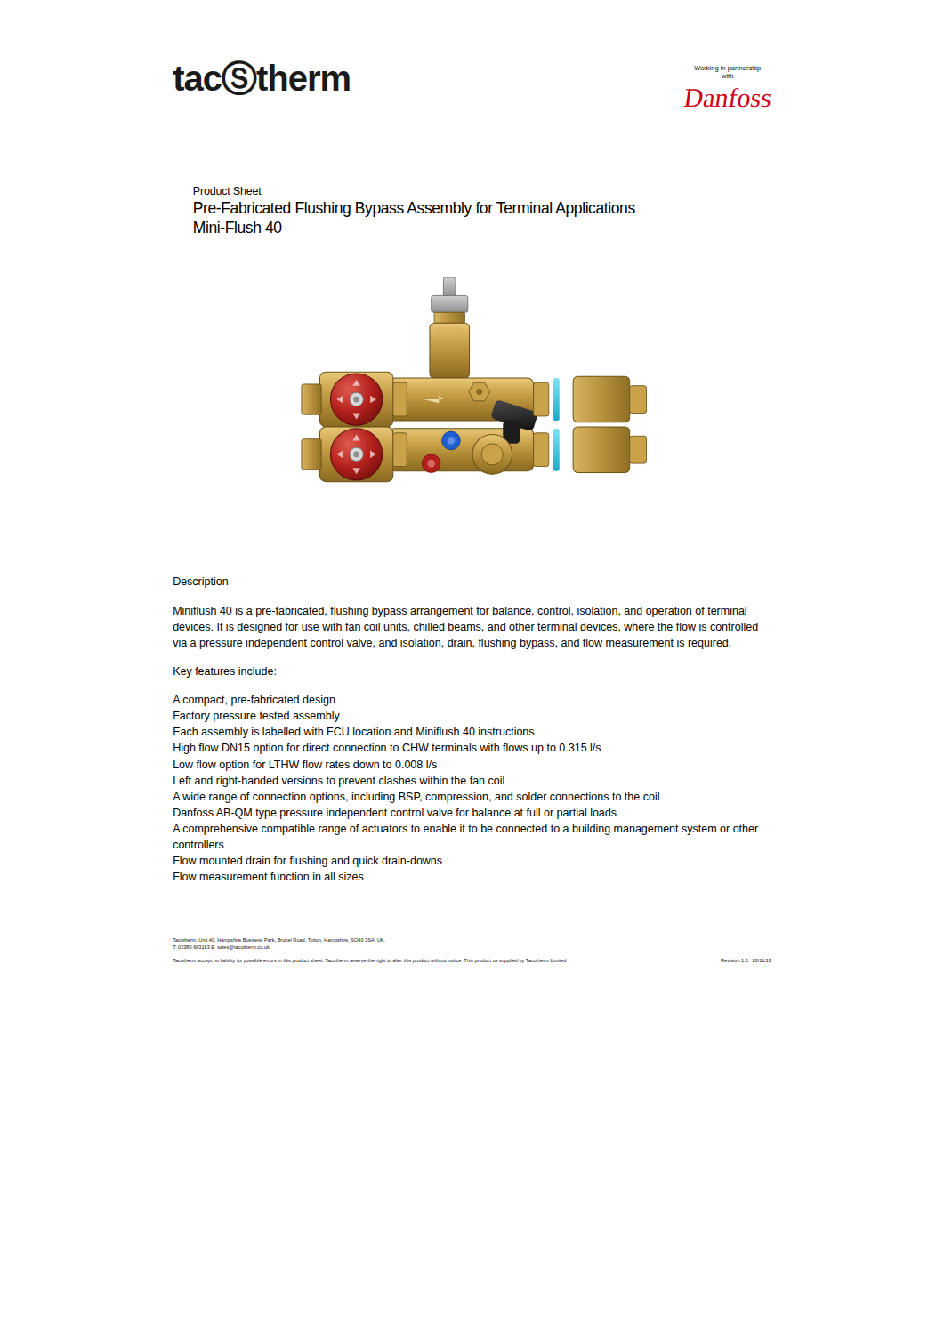tacⓈtherm
Working in partnership
with Danfoss
Product Sheet
Pre-Fabricated Flushing Bypass Assembly for Terminal Applications
Mini-Flush 40
Description
Miniflush 40 is a pre-fabricated, flushing bypass arrangement for balance, control, isolation, and operation of terminal devices. It is designed for use with fan coil units, chilled beams, and other terminal devices, where the flow is controlled via a pressure independent control valve, and isolation, drain, flushing bypass, and flow measurement is required.
Key features include:
A compact, pre-fabricated design
Factory pressure tested assembly
Each assembly is labelled with FCU location and Miniflush 40 instructions
High flow DN15 option for direct connection to CHW terminals with flows up to 0.315 l/s
Low flow option for LTHW flow rates down to 0.008 l/s
Left and right-handed versions to prevent clashes within the fan coil
A wide range of connection options, including BSP, compression, and solder connections to the coil
Danfoss AB-QM type pressure independent control valve for balance at full or partial loads
A comprehensive compatible range of actuators to enable it to be connected to a building management system or other controllers
Flow mounted drain for flushing and quick drain-downs
Flow measurement function in all sizes
Tacotherm, Unit 40, Hampshire Business Park, Brunel Road, Totton, Hampshire, SO40 3SA, UK.
T: 02380 663163 E: sales@tacotherm.co.uk
Tacotherm accept no liability for possible errors in this product sheet. Tacotherm reserve the right to alter this product without notice. This product us supplied by Tacotherm Limited Revision 1.5 20/11/19